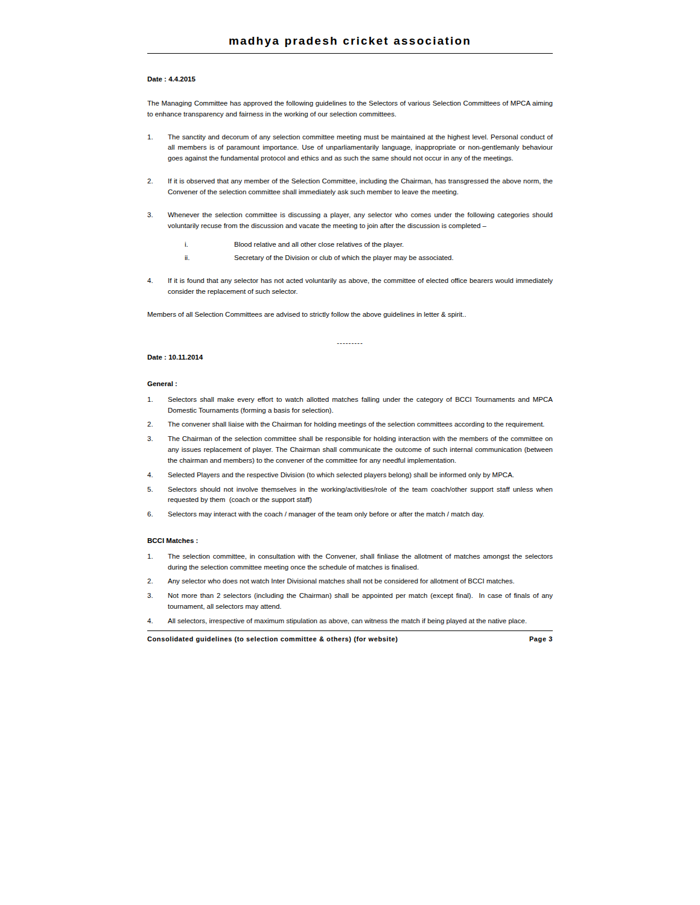madhya pradesh cricket association
Date : 4.4.2015
The Managing Committee has approved the following guidelines to the Selectors of various Selection Committees of MPCA aiming to enhance transparency and fairness in the working of our selection committees.
The sanctity and decorum of any selection committee meeting must be maintained at the highest level. Personal conduct of all members is of paramount importance. Use of unparliamentarily language, inappropriate or non-gentlemanly behaviour goes against the fundamental protocol and ethics and as such the same should not occur in any of the meetings.
If it is observed that any member of the Selection Committee, including the Chairman, has transgressed the above norm, the Convener of the selection committee shall immediately ask such member to leave the meeting.
Whenever the selection committee is discussing a player, any selector who comes under the following categories should voluntarily recuse from the discussion and vacate the meeting to join after the discussion is completed –
Blood relative and all other close relatives of the player.
Secretary of the Division or club of which the player may be associated.
If it is found that any selector has not acted voluntarily as above, the committee of elected office bearers would immediately consider the replacement of such selector.
Members of all Selection Committees are advised to strictly follow the above guidelines in letter & spirit..
---------
Date : 10.11.2014
General :
Selectors shall make every effort to watch allotted matches falling under the category of BCCI Tournaments and MPCA Domestic Tournaments (forming a basis for selection).
The convener shall liaise with the Chairman for holding meetings of the selection committees according to the requirement.
The Chairman of the selection committee shall be responsible for holding interaction with the members of the committee on any issues replacement of player. The Chairman shall communicate the outcome of such internal communication (between the chairman and members) to the convener of the committee for any needful implementation.
Selected Players and the respective Division (to which selected players belong) shall be informed only by MPCA.
Selectors should not involve themselves in the working/activities/role of the team coach/other support staff unless when requested by them (coach or the support staff)
Selectors may interact with the coach / manager of the team only before or after the match / match day.
BCCI Matches :
The selection committee, in consultation with the Convener, shall finliase the allotment of matches amongst the selectors during the selection committee meeting once the schedule of matches is finalised.
Any selector who does not watch Inter Divisional matches shall not be considered for allotment of BCCI matches.
Not more than 2 selectors (including the Chairman) shall be appointed per match (except final). In case of finals of any tournament, all selectors may attend.
All selectors, irrespective of maximum stipulation as above, can witness the match if being played at the native place.
Consolidated guidelines (to selection committee & others) (for website) Page 3